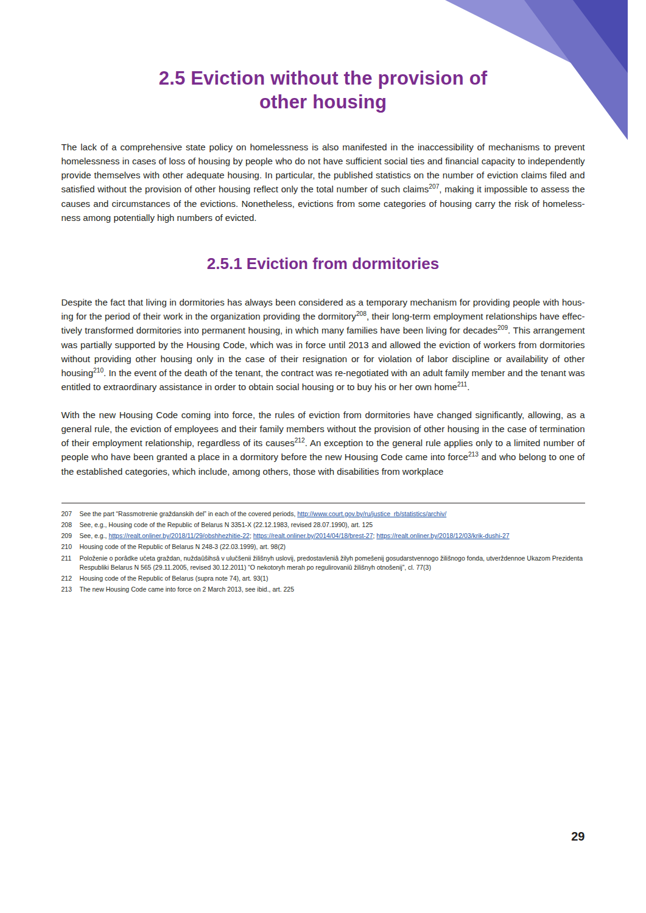2.5 Eviction without the provision of
other housing
The lack of a comprehensive state policy on homelessness is also manifested in the inaccessibility of mechanisms to prevent homelessness in cases of loss of housing by people who do not have sufficient social ties and financial capacity to independently provide themselves with other adequate housing. In particular, the published statistics on the number of eviction claims filed and satisfied without the provision of other housing reflect only the total number of such claims207, making it impossible to assess the causes and circumstances of the evictions. Nonetheless, evictions from some categories of housing carry the risk of homelessness among potentially high numbers of evicted.
2.5.1 Eviction from dormitories
Despite the fact that living in dormitories has always been considered as a temporary mechanism for providing people with housing for the period of their work in the organization providing the dormitory208, their long-term employment relationships have effectively transformed dormitories into permanent housing, in which many families have been living for decades209. This arrangement was partially supported by the Housing Code, which was in force until 2013 and allowed the eviction of workers from dormitories without providing other housing only in the case of their resignation or for violation of labor discipline or availability of other housing210. In the event of the death of the tenant, the contract was re-negotiated with an adult family member and the tenant was entitled to extraordinary assistance in order to obtain social housing or to buy his or her own home211.
With the new Housing Code coming into force, the rules of eviction from dormitories have changed significantly, allowing, as a general rule, the eviction of employees and their family members without the provision of other housing in the case of termination of their employment relationship, regardless of its causes212. An exception to the general rule applies only to a limited number of people who have been granted a place in a dormitory before the new Housing Code came into force213 and who belong to one of the established categories, which include, among others, those with disabilities from workplace
207 See the part “Rassmotrenie graždanskih del” in each of the covered periods, http://www.court.gov.by/ru/justice_rb/statistics/archiv/
208 See, e.g., Housing code of the Republic of Belarus N 3351-X (22.12.1983, revised 28.07.1990), art. 125
209 See, e.g., https://realt.onliner.by/2018/11/29/obshhezhitie-22; https://realt.onliner.by/2014/04/18/brest-27; https://realt.onliner.by/2018/12/03/krik-dushi-27
210 Housing code of the Republic of Belarus N 248-3 (22.03.1999), art. 98(2)
211 Položenie o porâdke učeta graždan, nuždaûŝihsâ v ulučšenii žilišnyh uslovij, predostavleniâ žilyh pomešenij gosudarstvennogo žilišnogo fonda, utverždennoe Ukazom Prezidenta Respubliki Belarus N 565 (29.11.2005, revised 30.12.2011) “O nekotoryh merah po regulirovaniû žilišnyh otnošenij”, cl. 77(3)
212 Housing code of the Republic of Belarus (supra note 74), art. 93(1)
213 The new Housing Code came into force on 2 March 2013, see ibid., art. 225
29